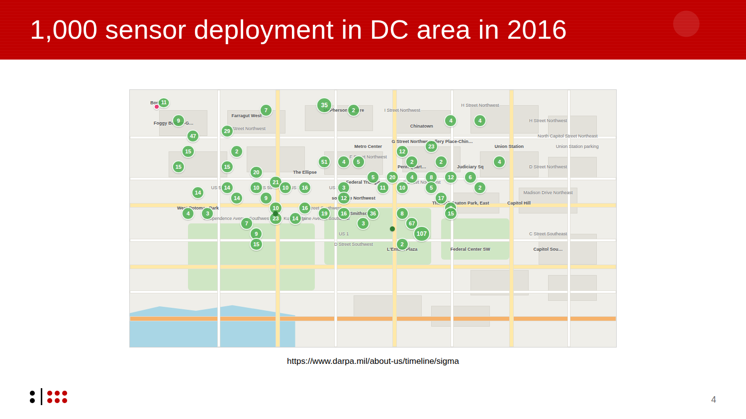1,000 sensor deployment in DC area in 2016
Borde…
Foggy Bottom-G…
Farragut West
H Street Northwest
McPherson Square
I Street Northwest
H Street Northwest
Chinatown
H Street Northwest
Metro Center
F Street Northwest
G Street Northwest
Gallery Place-Chin…
Penn Quart…
Judiciary Sq
D Street Northwest
Union Station
The Ellipse
Federal Triangle
C Street Northwest
US 50
US 50
US 1
US 1
son Drive Northwest
The Mall
Seaton Park, East
Capitol Hill
West Potomac Park
Smithsonian
Street Southwest
Independence Avenue Southwest
Kutz Bridge
Maine Avenue Southwest
US 1
US 1
D Street Southwest
L'Enfant Plaza
Federal Center SW
Capitol Sou…
C Street Southeast
Madison Drive Northeast
North Capitol Street Northeast
Union Station parking
11
9
47
15
29
2
7
35
2
4
12
23
4
4
6
2
2
51
4
5
15
15
20
5
20
4
8
12
21
14
10
10
16
3
11
10
5
2
14
14
9
12
17
2
10
16
4
3
23
14
19
16
36
8
15
7
3
67
9
15
107
2
https://www.darpa.mil/about-us/timeline/sigma
4